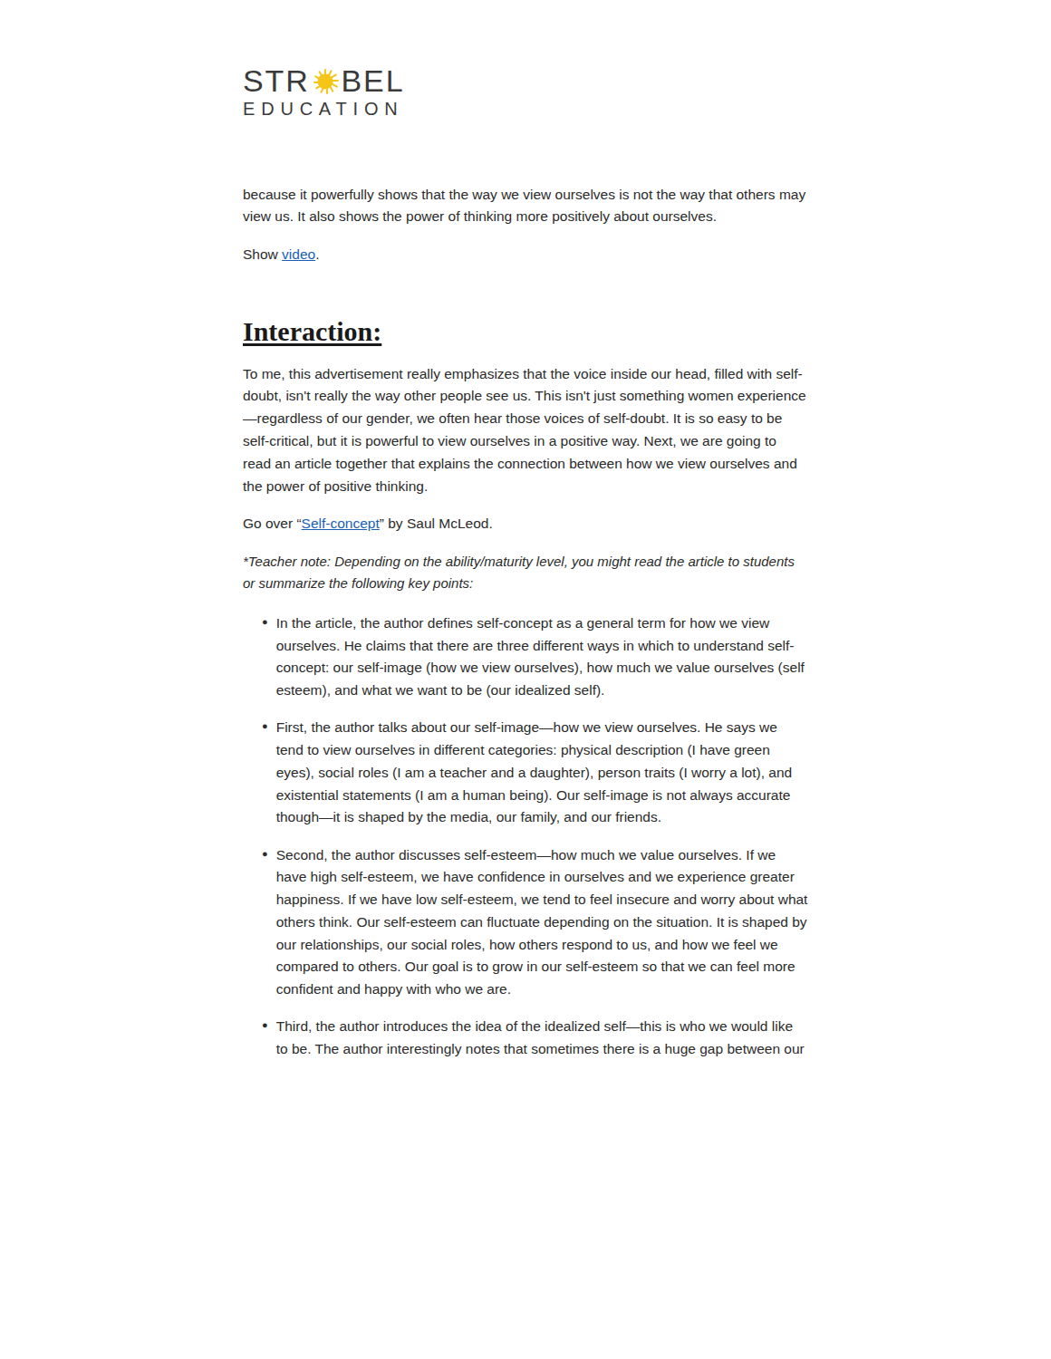STR BEL
EDUCATION
because it powerfully shows that the way we view ourselves is not the way that others may view us. It also shows the power of thinking more positively about ourselves.
Show video.
Interaction:
To me, this advertisement really emphasizes that the voice inside our head, filled with self-doubt, isn't really the way other people see us. This isn't just something women experience—regardless of our gender, we often hear those voices of self-doubt. It is so easy to be self-critical, but it is powerful to view ourselves in a positive way. Next, we are going to read an article together that explains the connection between how we view ourselves and the power of positive thinking.
Go over “Self-concept” by Saul McLeod.
*Teacher note: Depending on the ability/maturity level, you might read the article to students or summarize the following key points:
In the article, the author defines self-concept as a general term for how we view ourselves. He claims that there are three different ways in which to understand self-concept: our self-image (how we view ourselves), how much we value ourselves (self esteem), and what we want to be (our idealized self).
First, the author talks about our self-image—how we view ourselves. He says we tend to view ourselves in different categories: physical description (I have green eyes), social roles (I am a teacher and a daughter), person traits (I worry a lot), and existential statements (I am a human being). Our self-image is not always accurate though—it is shaped by the media, our family, and our friends.
Second, the author discusses self-esteem—how much we value ourselves. If we have high self-esteem, we have confidence in ourselves and we experience greater happiness. If we have low self-esteem, we tend to feel insecure and worry about what others think. Our self-esteem can fluctuate depending on the situation. It is shaped by our relationships, our social roles, how others respond to us, and how we feel we compared to others. Our goal is to grow in our self-esteem so that we can feel more confident and happy with who we are.
Third, the author introduces the idea of the idealized self—this is who we would like to be. The author interestingly notes that sometimes there is a huge gap between our